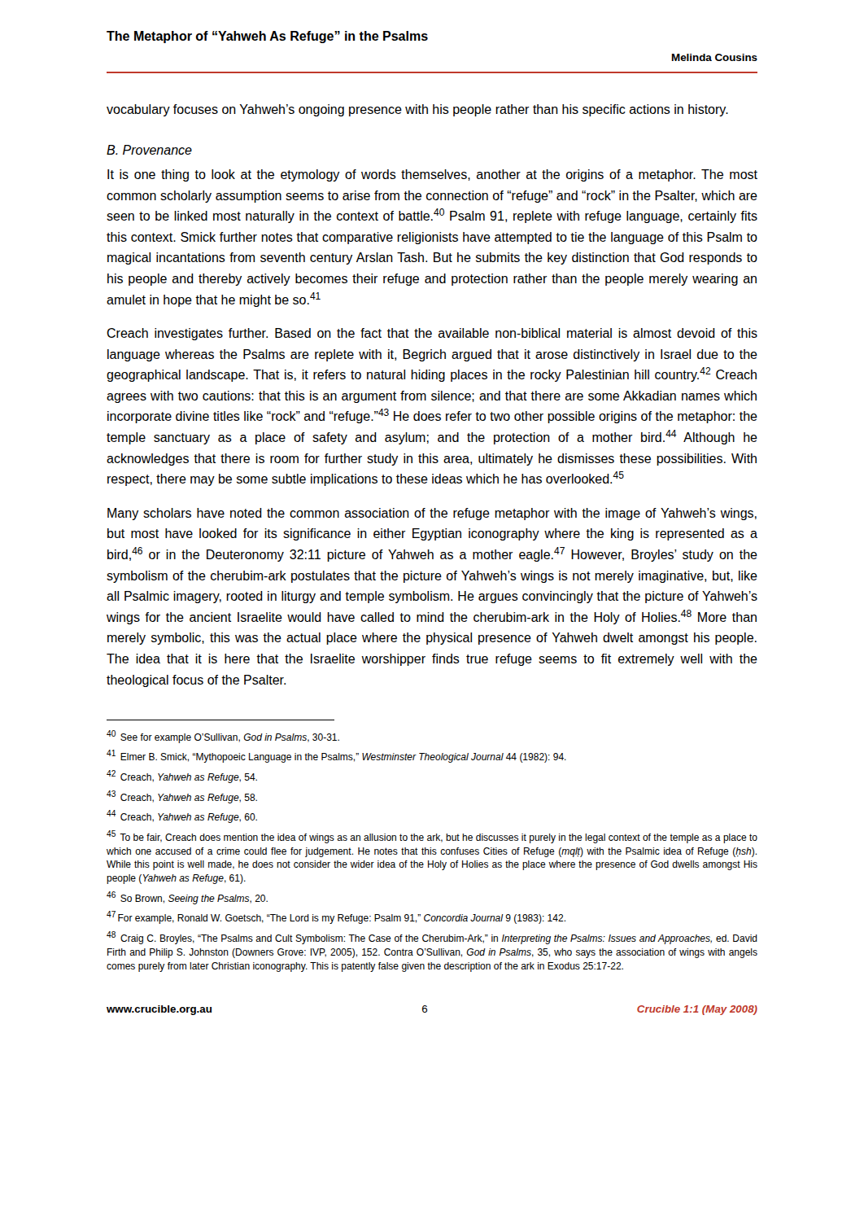The Metaphor of “Yahweh As Refuge” in the Psalms
Melinda Cousins
vocabulary focuses on Yahweh’s ongoing presence with his people rather than his specific actions in history.
B. Provenance
It is one thing to look at the etymology of words themselves, another at the origins of a metaphor. The most common scholarly assumption seems to arise from the connection of “refuge” and “rock” in the Psalter, which are seen to be linked most naturally in the context of battle.40 Psalm 91, replete with refuge language, certainly fits this context. Smick further notes that comparative religionists have attempted to tie the language of this Psalm to magical incantations from seventh century Arslan Tash. But he submits the key distinction that God responds to his people and thereby actively becomes their refuge and protection rather than the people merely wearing an amulet in hope that he might be so.41
Creach investigates further. Based on the fact that the available non-biblical material is almost devoid of this language whereas the Psalms are replete with it, Begrich argued that it arose distinctively in Israel due to the geographical landscape. That is, it refers to natural hiding places in the rocky Palestinian hill country.42 Creach agrees with two cautions: that this is an argument from silence; and that there are some Akkadian names which incorporate divine titles like “rock” and “refuge.”43 He does refer to two other possible origins of the metaphor: the temple sanctuary as a place of safety and asylum; and the protection of a mother bird.44 Although he acknowledges that there is room for further study in this area, ultimately he dismisses these possibilities. With respect, there may be some subtle implications to these ideas which he has overlooked.45
Many scholars have noted the common association of the refuge metaphor with the image of Yahweh’s wings, but most have looked for its significance in either Egyptian iconography where the king is represented as a bird,46 or in the Deuteronomy 32:11 picture of Yahweh as a mother eagle.47 However, Broyles’ study on the symbolism of the cherubim-ark postulates that the picture of Yahweh’s wings is not merely imaginative, but, like all Psalmic imagery, rooted in liturgy and temple symbolism. He argues convincingly that the picture of Yahweh’s wings for the ancient Israelite would have called to mind the cherubim-ark in the Holy of Holies.48 More than merely symbolic, this was the actual place where the physical presence of Yahweh dwelt amongst his people. The idea that it is here that the Israelite worshipper finds true refuge seems to fit extremely well with the theological focus of the Psalter.
40 See for example O’Sullivan, God in Psalms, 30-31.
41 Elmer B. Smick, “Mythopoeic Language in the Psalms,” Westminster Theological Journal 44 (1982): 94.
42 Creach, Yahweh as Refuge, 54.
43 Creach, Yahweh as Refuge, 58.
44 Creach, Yahweh as Refuge, 60.
45 To be fair, Creach does mention the idea of wings as an allusion to the ark, but he discusses it purely in the legal context of the temple as a place to which one accused of a crime could flee for judgement. He notes that this confuses Cities of Refuge (mqlṭ) with the Psalmic idea of Refuge (ḥsh). While this point is well made, he does not consider the wider idea of the Holy of Holies as the place where the presence of God dwells amongst His people (Yahweh as Refuge, 61).
46 So Brown, Seeing the Psalms, 20.
47 For example, Ronald W. Goetsch, “The Lord is my Refuge: Psalm 91,” Concordia Journal 9 (1983): 142.
48 Craig C. Broyles, “The Psalms and Cult Symbolism: The Case of the Cherubim-Ark,” in Interpreting the Psalms: Issues and Approaches, ed. David Firth and Philip S. Johnston (Downers Grove: IVP, 2005), 152. Contra O’Sullivan, God in Psalms, 35, who says the association of wings with angels comes purely from later Christian iconography. This is patently false given the description of the ark in Exodus 25:17-22.
www.crucible.org.au 6 Crucible 1:1 (May 2008)